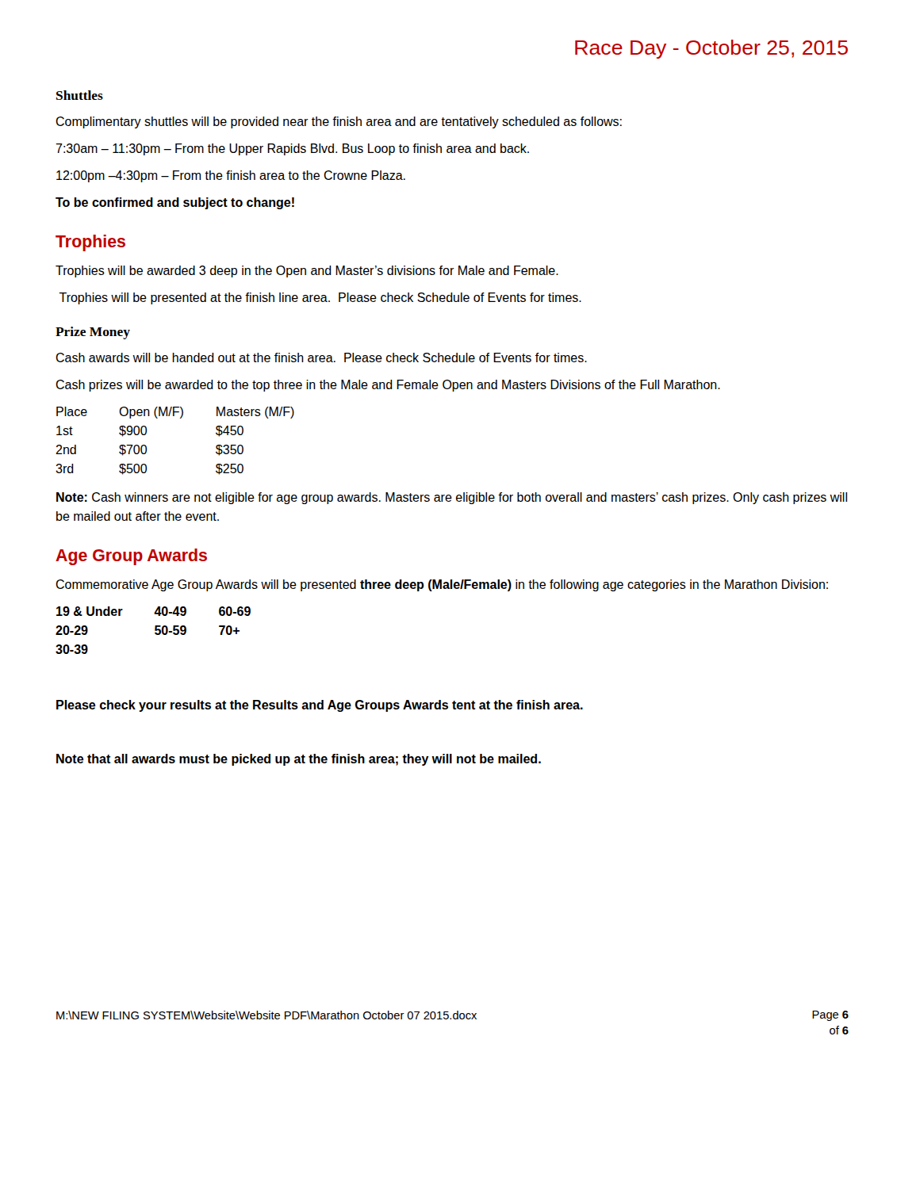Race Day - October 25, 2015
Shuttles
Complimentary shuttles will be provided near the finish area and are tentatively scheduled as follows:
7:30am – 11:30pm – From the Upper Rapids Blvd. Bus Loop to finish area and back.
12:00pm –4:30pm – From the finish area to the Crowne Plaza.
To be confirmed and subject to change!
Trophies
Trophies will be awarded 3 deep in the Open and Master’s divisions for Male and Female.
Trophies will be presented at the finish line area. Please check Schedule of Events for times.
Prize Money
Cash awards will be handed out at the finish area. Please check Schedule of Events for times.
Cash prizes will be awarded to the top three in the Male and Female Open and Masters Divisions of the Full Marathon.
| Place | Open (M/F) | Masters (M/F) |
| 1st | $900 | $450 |
| 2nd | $700 | $350 |
| 3rd | $500 | $250 |
Note: Cash winners are not eligible for age group awards. Masters are eligible for both overall and masters’ cash prizes. Only cash prizes will be mailed out after the event.
Age Group Awards
Commemorative Age Group Awards will be presented three deep (Male/Female) in the following age categories in the Marathon Division:
| 19 & Under | 40-49 | 60-69 |
| 20-29 | 50-59 | 70+ |
| 30-39 | | |
Please check your results at the Results and Age Groups Awards tent at the finish area.
Note that all awards must be picked up at the finish area; they will not be mailed.
M:\NEW FILING SYSTEM\Website\Website PDF\Marathon October 07 2015.docx
Page 6
of 6